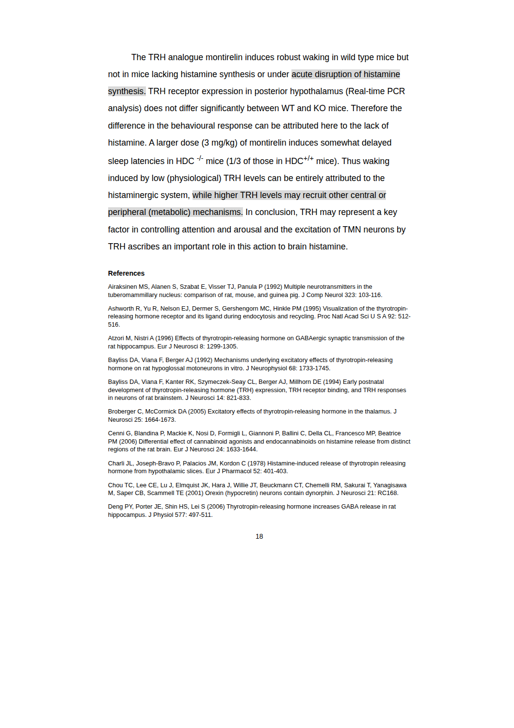The TRH analogue montirelin induces robust waking in wild type mice but not in mice lacking histamine synthesis or under acute disruption of histamine synthesis. TRH receptor expression in posterior hypothalamus (Real-time PCR analysis) does not differ significantly between WT and KO mice. Therefore the difference in the behavioural response can be attributed here to the lack of histamine. A larger dose (3 mg/kg) of montirelin induces somewhat delayed sleep latencies in HDC -/- mice (1/3 of those in HDC+/+ mice). Thus waking induced by low (physiological) TRH levels can be entirely attributed to the histaminergic system, while higher TRH levels may recruit other central or peripheral (metabolic) mechanisms. In conclusion, TRH may represent a key factor in controlling attention and arousal and the excitation of TMN neurons by TRH ascribes an important role in this action to brain histamine.
References
Airaksinen MS, Alanen S, Szabat E, Visser TJ, Panula P (1992) Multiple neurotransmitters in the tuberomammillary nucleus: comparison of rat, mouse, and guinea pig. J Comp Neurol 323: 103-116.
Ashworth R, Yu R, Nelson EJ, Dermer S, Gershengorn MC, Hinkle PM (1995) Visualization of the thyrotropin-releasing hormone receptor and its ligand during endocytosis and recycling. Proc Natl Acad Sci U S A 92: 512-516.
Atzori M, Nistri A (1996) Effects of thyrotropin-releasing hormone on GABAergic synaptic transmission of the rat hippocampus. Eur J Neurosci 8: 1299-1305.
Bayliss DA, Viana F, Berger AJ (1992) Mechanisms underlying excitatory effects of thyrotropin-releasing hormone on rat hypoglossal motoneurons in vitro. J Neurophysiol 68: 1733-1745.
Bayliss DA, Viana F, Kanter RK, Szymeczek-Seay CL, Berger AJ, Millhorn DE (1994) Early postnatal development of thyrotropin-releasing hormone (TRH) expression, TRH receptor binding, and TRH responses in neurons of rat brainstem. J Neurosci 14: 821-833.
Broberger C, McCormick DA (2005) Excitatory effects of thyrotropin-releasing hormone in the thalamus. J Neurosci 25: 1664-1673.
Cenni G, Blandina P, Mackie K, Nosi D, Formigli L, Giannoni P, Ballini C, Della CL, Francesco MP, Beatrice PM (2006) Differential effect of cannabinoid agonists and endocannabinoids on histamine release from distinct regions of the rat brain. Eur J Neurosci 24: 1633-1644.
Charli JL, Joseph-Bravo P, Palacios JM, Kordon C (1978) Histamine-induced release of thyrotropin releasing hormone from hypothalamic slices. Eur J Pharmacol 52: 401-403.
Chou TC, Lee CE, Lu J, Elmquist JK, Hara J, Willie JT, Beuckmann CT, Chemelli RM, Sakurai T, Yanagisawa M, Saper CB, Scammell TE (2001) Orexin (hypocretin) neurons contain dynorphin. J Neurosci 21: RC168.
Deng PY, Porter JE, Shin HS, Lei S (2006) Thyrotropin-releasing hormone increases GABA release in rat hippocampus. J Physiol 577: 497-511.
18